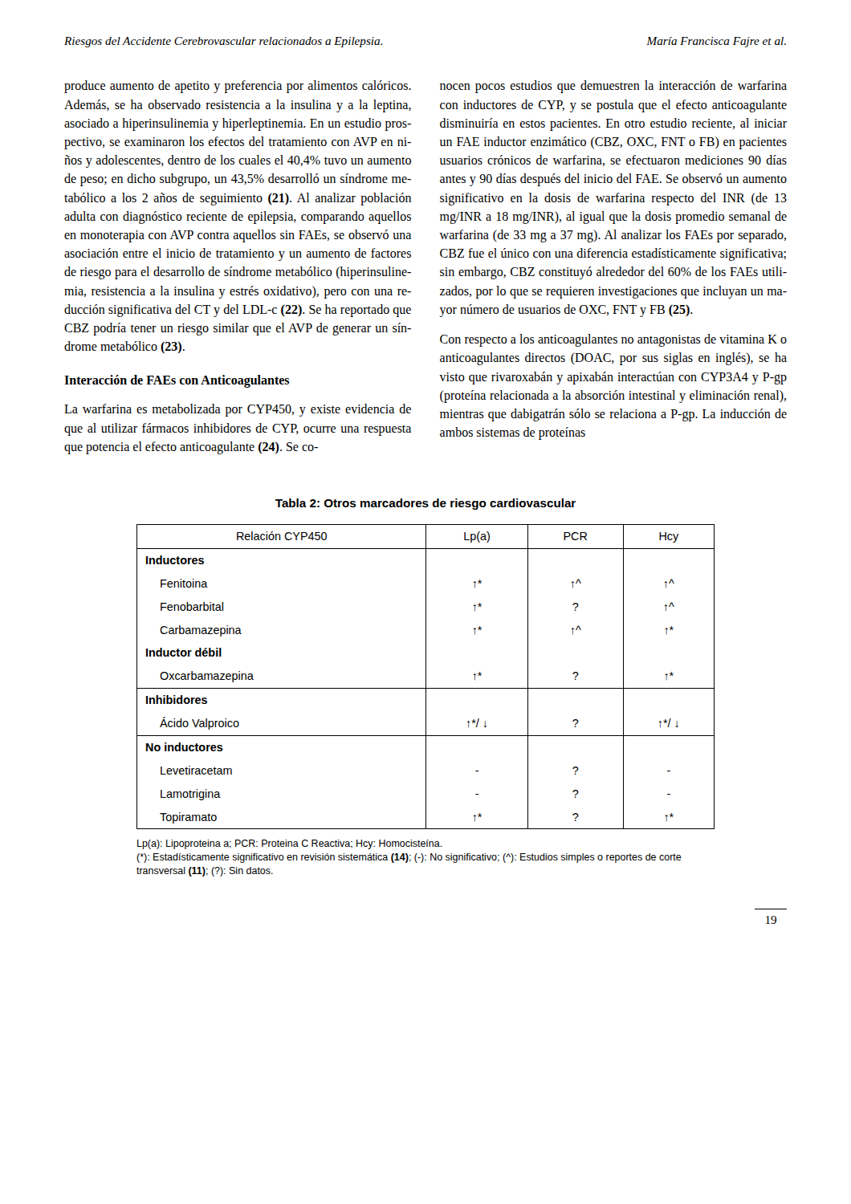Riesgos del Accidente Cerebrovascular relacionados a Epilepsia. María Francisca Fajre et al.
produce aumento de apetito y preferencia por alimentos calóricos. Además, se ha observado resistencia a la insulina y a la leptina, asociado a hiperinsulinemia y hiperleptinemia. En un estudio prospectivo, se examinaron los efectos del tratamiento con AVP en niños y adolescentes, dentro de los cuales el 40,4% tuvo un aumento de peso; en dicho subgrupo, un 43,5% desarrolló un síndrome metabólico a los 2 años de seguimiento (21). Al analizar población adulta con diagnóstico reciente de epilepsia, comparando aquellos en monoterapia con AVP contra aquellos sin FAEs, se observó una asociación entre el inicio de tratamiento y un aumento de factores de riesgo para el desarrollo de síndrome metabólico (hiperinsulinemia, resistencia a la insulina y estrés oxidativo), pero con una reducción significativa del CT y del LDL-c (22). Se ha reportado que CBZ podría tener un riesgo similar que el AVP de generar un síndrome metabólico (23).
Interacción de FAEs con Anticoagulantes
La warfarina es metabolizada por CYP450, y existe evidencia de que al utilizar fármacos inhibidores de CYP, ocurre una respuesta que potencia el efecto anticoagulante (24). Se co-
nocen pocos estudios que demuestren la interacción de warfarina con inductores de CYP, y se postula que el efecto anticoagulante disminuiría en estos pacientes. En otro estudio reciente, al iniciar un FAE inductor enzimático (CBZ, OXC, FNT o FB) en pacientes usuarios crónicos de warfarina, se efectuaron mediciones 90 días antes y 90 días después del inicio del FAE. Se observó un aumento significativo en la dosis de warfarina respecto del INR (de 13 mg/INR a 18 mg/INR), al igual que la dosis promedio semanal de warfarina (de 33 mg a 37 mg). Al analizar los FAEs por separado, CBZ fue el único con una diferencia estadísticamente significativa; sin embargo, CBZ constituyó alrededor del 60% de los FAEs utilizados, por lo que se requieren investigaciones que incluyan un mayor número de usuarios de OXC, FNT y FB (25).
Con respecto a los anticoagulantes no antagonistas de vitamina K o anticoagulantes directos (DOAC, por sus siglas en inglés), se ha visto que rivaroxabán y apixabán interactúan con CYP3A4 y P-gp (proteína relacionada a la absorción intestinal y eliminación renal), mientras que dabigatrán sólo se relaciona a P-gp. La inducción de ambos sistemas de proteínas
Tabla 2: Otros marcadores de riesgo cardiovascular
| Relación CYP450 | Lp(a) | PCR | Hcy |
| --- | --- | --- | --- |
| Inductores | | | |
| Fenitoina | ↑* | ↑^ | ↑^ |
| Fenobarbital | ↑* | ? | ↑^ |
| Carbamazepina | ↑* | ↑^ | ↑* |
| Inductor débil | | | |
| Oxcarbamazepina | ↑* | ? | ↑* |
| Inhibidores | | | |
| Ácido Valproico | ↑*/ ↓ | ? | ↑*/ ↓ |
| No inductores | | | |
| Levetiracetam | - | ? | - |
| Lamotrigina | - | ? | - |
| Topiramato | ↑* | ? | ↑* |
Lp(a): Lipoproteina a; PCR: Proteina C Reactiva; Hcy: Homocisteína.
(*): Estadísticamente significativo en revisión sistemática (14); (-): No significativo; (^): Estudios simples o reportes de corte transversal (11); (?): Sin datos.
19